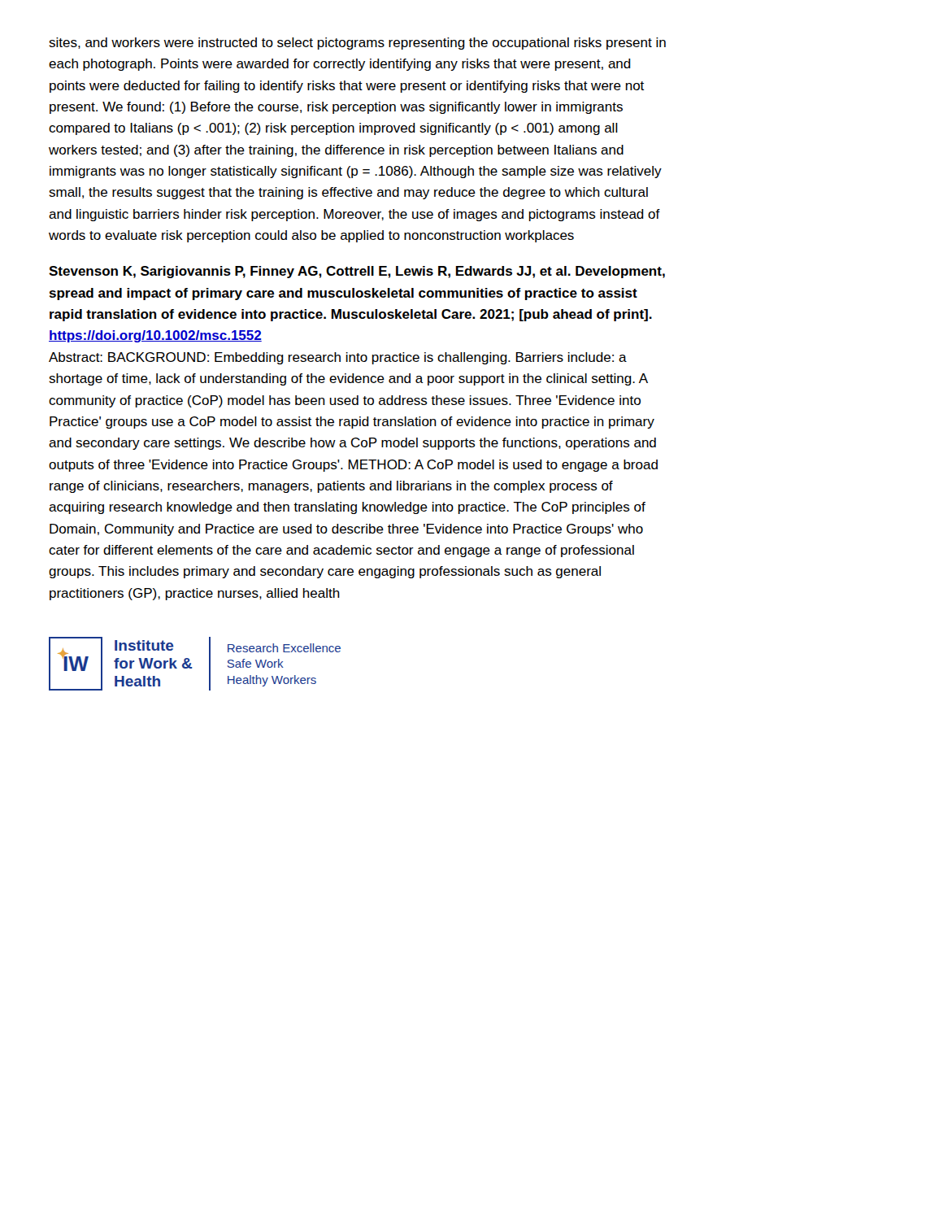sites, and workers were instructed to select pictograms representing the occupational risks present in each photograph. Points were awarded for correctly identifying any risks that were present, and points were deducted for failing to identify risks that were present or identifying risks that were not present. We found: (1) Before the course, risk perception was significantly lower in immigrants compared to Italians (p < .001); (2) risk perception improved significantly (p < .001) among all workers tested; and (3) after the training, the difference in risk perception between Italians and immigrants was no longer statistically significant (p = .1086). Although the sample size was relatively small, the results suggest that the training is effective and may reduce the degree to which cultural and linguistic barriers hinder risk perception. Moreover, the use of images and pictograms instead of words to evaluate risk perception could also be applied to nonconstruction workplaces
Stevenson K, Sarigiovannis P, Finney AG, Cottrell E, Lewis R, Edwards JJ, et al. Development, spread and impact of primary care and musculoskeletal communities of practice to assist rapid translation of evidence into practice. Musculoskeletal Care. 2021; [pub ahead of print].
https://doi.org/10.1002/msc.1552
Abstract: BACKGROUND: Embedding research into practice is challenging. Barriers include: a shortage of time, lack of understanding of the evidence and a poor support in the clinical setting. A community of practice (CoP) model has been used to address these issues. Three 'Evidence into Practice' groups use a CoP model to assist the rapid translation of evidence into practice in primary and secondary care settings. We describe how a CoP model supports the functions, operations and outputs of three 'Evidence into Practice Groups'. METHOD: A CoP model is used to engage a broad range of clinicians, researchers, managers, patients and librarians in the complex process of acquiring research knowledge and then translating knowledge into practice. The CoP principles of Domain, Community and Practice are used to describe three 'Evidence into Practice Groups' who cater for different elements of the care and academic sector and engage a range of professional groups. This includes primary and secondary care engaging professionals such as general practitioners (GP), practice nurses, allied health
✦IW
Institute
for Work &
Health
Research Excellence
Safe Work
Healthy Workers